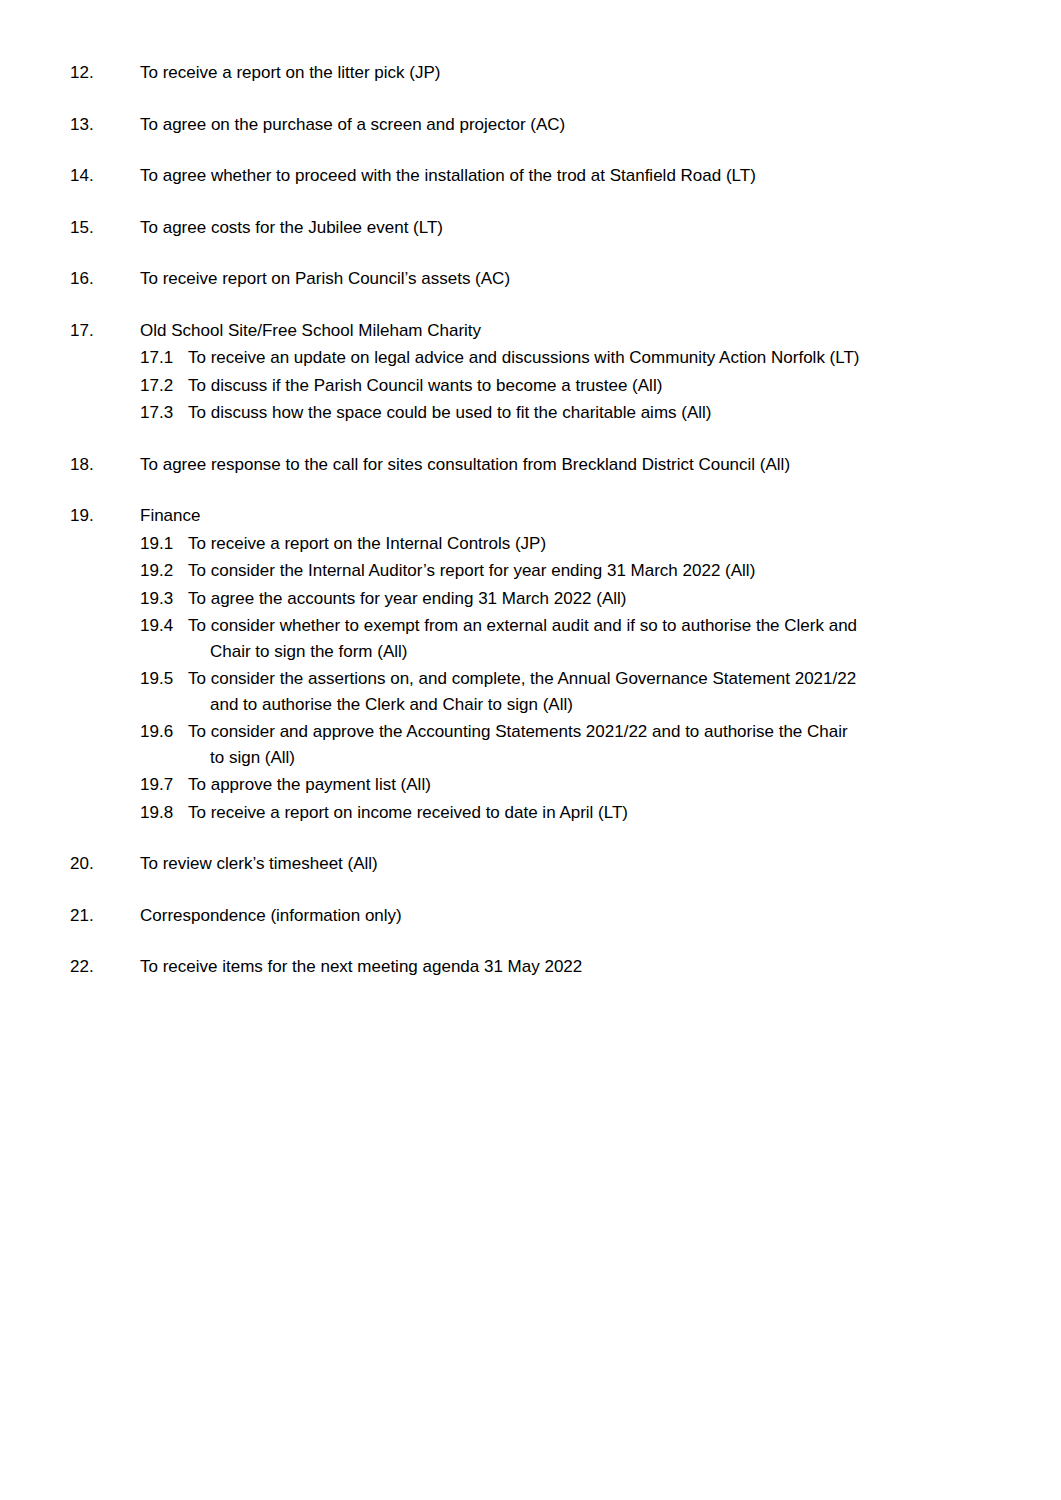12. To receive a report on the litter pick (JP)
13. To agree on the purchase of a screen and projector (AC)
14. To agree whether to proceed with the installation of the trod at Stanfield Road (LT)
15. To agree costs for the Jubilee event (LT)
16. To receive report on Parish Council’s assets (AC)
17. Old School Site/Free School Mileham Charity
17.1 To receive an update on legal advice and discussions with Community Action Norfolk (LT)
17.2 To discuss if the Parish Council wants to become a trustee (All)
17.3 To discuss how the space could be used to fit the charitable aims (All)
18. To agree response to the call for sites consultation from Breckland District Council (All)
19. Finance
19.1 To receive a report on the Internal Controls (JP)
19.2 To consider the Internal Auditor’s report for year ending 31 March 2022 (All)
19.3 To agree the accounts for year ending 31 March 2022 (All)
19.4 To consider whether to exempt from an external audit and if so to authorise the Clerk and Chair to sign the form (All)
19.5 To consider the assertions on, and complete, the Annual Governance Statement 2021/22 and to authorise the Clerk and Chair to sign (All)
19.6 To consider and approve the Accounting Statements 2021/22 and to authorise the Chair to sign (All)
19.7 To approve the payment list (All)
19.8 To receive a report on income received to date in April (LT)
20. To review clerk’s timesheet (All)
21. Correspondence (information only)
22. To receive items for the next meeting agenda 31 May 2022